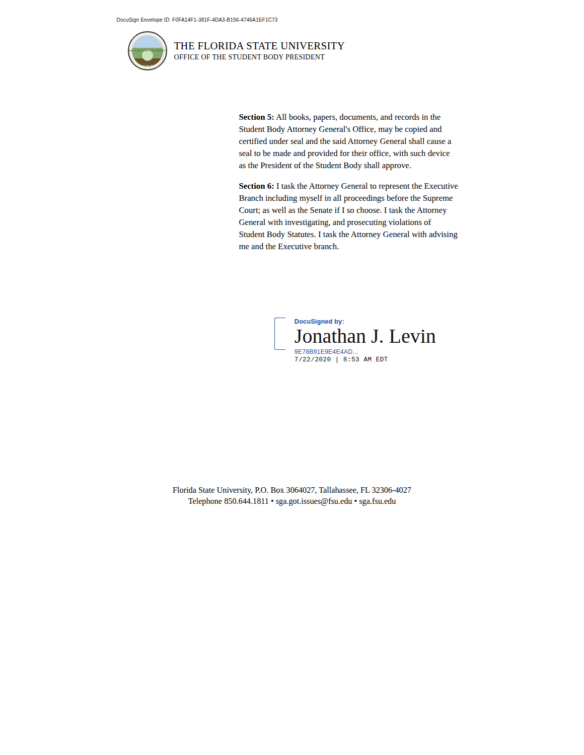DocuSign Envelope ID: F0FA14F1-381F-4DA3-B156-4746A1EF1C73
The Florida State University
Office of the Student Body President
Section 5: All books, papers, documents, and records in the Student Body Attorney General's Office, may be copied and certified under seal and the said Attorney General shall cause a seal to be made and provided for their office, with such device as the President of the Student Body shall approve.
Section 6: I task the Attorney General to represent the Executive Branch including myself in all proceedings before the Supreme Court; as well as the Senate if I so choose. I task the Attorney General with investigating, and prosecuting violations of Student Body Statutes. I task the Attorney General with advising me and the Executive branch.
DocuSigned by:
Jonathan J. Levin
9E78B91E9E4E4AD...
7/22/2020 | 8:53 AM EDT
Florida State University, P.O. Box 3064027, Tallahassee, FL 32306-4027
Telephone 850.644.1811 • sga.got.issues@fsu.edu • sga.fsu.edu